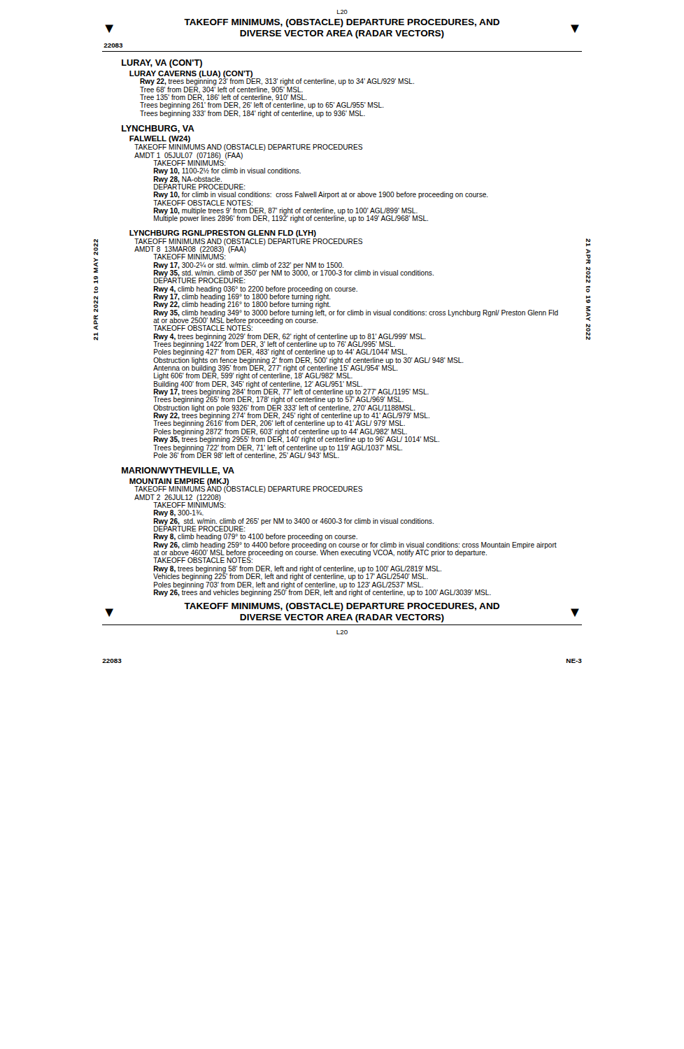L20
▼ TAKEOFF MINIMUMS, (OBSTACLE) DEPARTURE PROCEDURES, AND
DIVERSE VECTOR AREA (RADAR VECTORS) ▼
22083
21 APR 2022 to 19 MAY 2022
21 APR 2022 to 19 MAY 2022
LURAY, VA (CON'T)
LURAY CAVERNS (LUA) (CON'T)
Rwy 22, trees beginning 23' from DER, 313' right of centerline, up to 34' AGL/929' MSL.
Tree 68' from DER, 304' left of centerline, 905' MSL.
Tree 135' from DER, 186' left of centerline, 910' MSL.
Trees beginning 261' from DER, 26' left of centerline, up to 65' AGL/955' MSL.
Trees beginning 333' from DER, 184' right of centerline, up to 936' MSL.
LYNCHBURG, VA
FALWELL (W24)
TAKEOFF MINIMUMS AND (OBSTACLE) DEPARTURE PROCEDURES
AMDT 1 05JUL07 (07186) (FAA)
TAKEOFF MINIMUMS:
Rwy 10, 1100-2½ for climb in visual conditions.
Rwy 28, NA-obstacle.
DEPARTURE PROCEDURE:
Rwy 10, for climb in visual conditions: cross Falwell Airport at or above 1900 before proceeding on course.
TAKEOFF OBSTACLE NOTES:
Rwy 10, multiple trees 9' from DER, 87' right of centerline, up to 100' AGL/899' MSL.
Multiple power lines 2896' from DER, 1192' right of centerline, up to 149' AGL/968' MSL.
LYNCHBURG RGNL/PRESTON GLENN FLD (LYH)
TAKEOFF MINIMUMS AND (OBSTACLE) DEPARTURE PROCEDURES
AMDT 8 13MAR08 (22083) (FAA)
TAKEOFF MINIMUMS:
Rwy 17, 300-2¼ or std. w/min. climb of 232' per NM to 1500.
Rwy 35, std. w/min. climb of 350' per NM to 3000, or 1700-3 for climb in visual conditions.
DEPARTURE PROCEDURE:
Rwy 4, climb heading 036° to 2200 before proceeding on course.
Rwy 17, climb heading 169° to 1800 before turning right.
Rwy 22, climb heading 216° to 1800 before turning right.
Rwy 35, climb heading 349° to 3000 before turning left, or for climb in visual conditions: cross Lynchburg Rgnl/ Preston Glenn Fld at or above 2500' MSL before proceeding on course.
TAKEOFF OBSTACLE NOTES:
Rwy 4, trees beginning 2029' from DER, 62' right of centerline up to 81' AGL/999' MSL.
Trees beginning 1422' from DER, 3' left of centerline up to 76' AGL/995' MSL.
Poles beginning 427' from DER, 483' right of centerline up to 44' AGL/1044' MSL.
Obstruction lights on fence beginning 2' from DER, 500' right of centerline up to 30' AGL/ 948' MSL.
Antenna on building 395' from DER, 277' right of centerline 15' AGL/954' MSL.
Light 606' from DER, 599' right of centerline, 18' AGL/982' MSL.
Building 400' from DER, 345' right of centerline, 12' AGL/951' MSL.
Rwy 17, trees beginning 284' from DER, 77' left of centerline up to 277' AGL/1195' MSL.
Trees beginning 265' from DER, 178' right of centerline up to 57' AGL/969' MSL.
Obstruction light on pole 9326' from DER 333' left of centerline, 270' AGL/1188MSL.
Rwy 22, trees beginning 274' from DER, 245' right of centerline up to 41' AGL/979' MSL.
Trees beginning 2616' from DER, 206' left of centerline up to 41' AGL/ 979' MSL.
Poles beginning 2872' from DER, 603' right of centerline up to 44' AGL/982' MSL.
Rwy 35, trees beginning 2955' from DER, 140' right of centerline up to 96' AGL/ 1014' MSL.
Trees beginning 722' from DER, 71' left of centerline up to 119' AGL/1037' MSL.
Pole 36' from DER 98' left of centerline, 25' AGL/ 943' MSL.
MARION/WYTHEVILLE, VA
MOUNTAIN EMPIRE (MKJ)
TAKEOFF MINIMUMS AND (OBSTACLE) DEPARTURE PROCEDURES
AMDT 2 26JUL12 (12208)
TAKEOFF MINIMUMS:
Rwy 8, 300-1¾.
Rwy 26, std. w/min. climb of 265' per NM to 3400 or 4600-3 for climb in visual conditions.
DEPARTURE PROCEDURE:
Rwy 8, climb heading 079° to 4100 before proceeding on course.
Rwy 26, climb heading 259° to 4400 before proceeding on course or for climb in visual conditions: cross Mountain Empire airport at or above 4600' MSL before proceeding on course. When executing VCOA, notify ATC prior to departure.
TAKEOFF OBSTACLE NOTES:
Rwy 8, trees beginning 58' from DER, left and right of centerline, up to 100' AGL/2819' MSL.
Vehicles beginning 225' from DER, left and right of centerline, up to 17' AGL/2540' MSL.
Poles beginning 703' from DER, left and right of centerline, up to 123' AGL/2537' MSL.
Rwy 26, trees and vehicles beginning 250' from DER, left and right of centerline, up to 100' AGL/3039' MSL.
▼ TAKEOFF MINIMUMS, (OBSTACLE) DEPARTURE PROCEDURES, AND
DIVERSE VECTOR AREA (RADAR VECTORS) ▼
22083
L20
NE-3